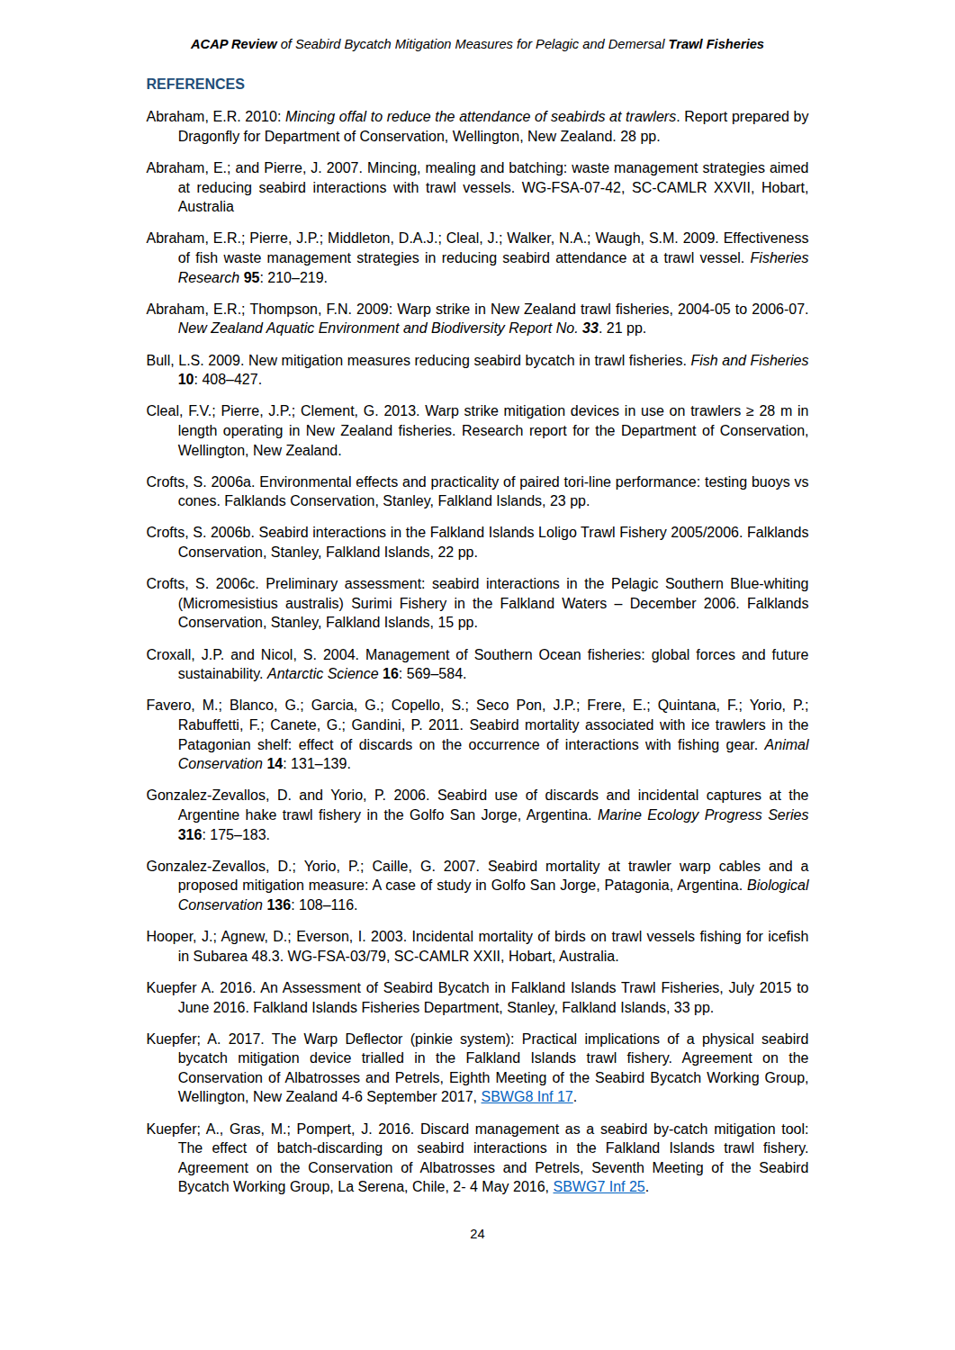ACAP Review of Seabird Bycatch Mitigation Measures for Pelagic and Demersal Trawl Fisheries
REFERENCES
Abraham, E.R. 2010: Mincing offal to reduce the attendance of seabirds at trawlers. Report prepared by Dragonfly for Department of Conservation, Wellington, New Zealand. 28 pp.
Abraham, E.; and Pierre, J. 2007. Mincing, mealing and batching: waste management strategies aimed at reducing seabird interactions with trawl vessels. WG-FSA-07-42, SC-CAMLR XXVII, Hobart, Australia
Abraham, E.R.; Pierre, J.P.; Middleton, D.A.J.; Cleal, J.; Walker, N.A.; Waugh, S.M. 2009. Effectiveness of fish waste management strategies in reducing seabird attendance at a trawl vessel. Fisheries Research 95: 210–219.
Abraham, E.R.; Thompson, F.N. 2009: Warp strike in New Zealand trawl fisheries, 2004-05 to 2006-07. New Zealand Aquatic Environment and Biodiversity Report No. 33. 21 pp.
Bull, L.S. 2009. New mitigation measures reducing seabird bycatch in trawl fisheries. Fish and Fisheries 10: 408–427.
Cleal, F.V.; Pierre, J.P.; Clement, G. 2013. Warp strike mitigation devices in use on trawlers ≥ 28 m in length operating in New Zealand fisheries. Research report for the Department of Conservation, Wellington, New Zealand.
Crofts, S. 2006a. Environmental effects and practicality of paired tori-line performance: testing buoys vs cones. Falklands Conservation, Stanley, Falkland Islands, 23 pp.
Crofts, S. 2006b. Seabird interactions in the Falkland Islands Loligo Trawl Fishery 2005/2006. Falklands Conservation, Stanley, Falkland Islands, 22 pp.
Crofts, S. 2006c. Preliminary assessment: seabird interactions in the Pelagic Southern Blue-whiting (Micromesistius australis) Surimi Fishery in the Falkland Waters – December 2006. Falklands Conservation, Stanley, Falkland Islands, 15 pp.
Croxall, J.P. and Nicol, S. 2004. Management of Southern Ocean fisheries: global forces and future sustainability. Antarctic Science 16: 569–584.
Favero, M.; Blanco, G.; Garcia, G.; Copello, S.; Seco Pon, J.P.; Frere, E.; Quintana, F.; Yorio, P.; Rabuffetti, F.; Canete, G.; Gandini, P. 2011. Seabird mortality associated with ice trawlers in the Patagonian shelf: effect of discards on the occurrence of interactions with fishing gear. Animal Conservation 14: 131–139.
Gonzalez-Zevallos, D. and Yorio, P. 2006. Seabird use of discards and incidental captures at the Argentine hake trawl fishery in the Golfo San Jorge, Argentina. Marine Ecology Progress Series 316: 175–183.
Gonzalez-Zevallos, D.; Yorio, P.; Caille, G. 2007. Seabird mortality at trawler warp cables and a proposed mitigation measure: A case of study in Golfo San Jorge, Patagonia, Argentina. Biological Conservation 136: 108–116.
Hooper, J.; Agnew, D.; Everson, I. 2003. Incidental mortality of birds on trawl vessels fishing for icefish in Subarea 48.3. WG-FSA-03/79, SC-CAMLR XXII, Hobart, Australia.
Kuepfer A. 2016. An Assessment of Seabird Bycatch in Falkland Islands Trawl Fisheries, July 2015 to June 2016. Falkland Islands Fisheries Department, Stanley, Falkland Islands, 33 pp.
Kuepfer; A. 2017. The Warp Deflector (pinkie system): Practical implications of a physical seabird bycatch mitigation device trialled in the Falkland Islands trawl fishery. Agreement on the Conservation of Albatrosses and Petrels, Eighth Meeting of the Seabird Bycatch Working Group, Wellington, New Zealand 4-6 September 2017, SBWG8 Inf 17.
Kuepfer; A., Gras, M.; Pompert, J. 2016. Discard management as a seabird by-catch mitigation tool: The effect of batch-discarding on seabird interactions in the Falkland Islands trawl fishery. Agreement on the Conservation of Albatrosses and Petrels, Seventh Meeting of the Seabird Bycatch Working Group, La Serena, Chile, 2- 4 May 2016, SBWG7 Inf 25.
24